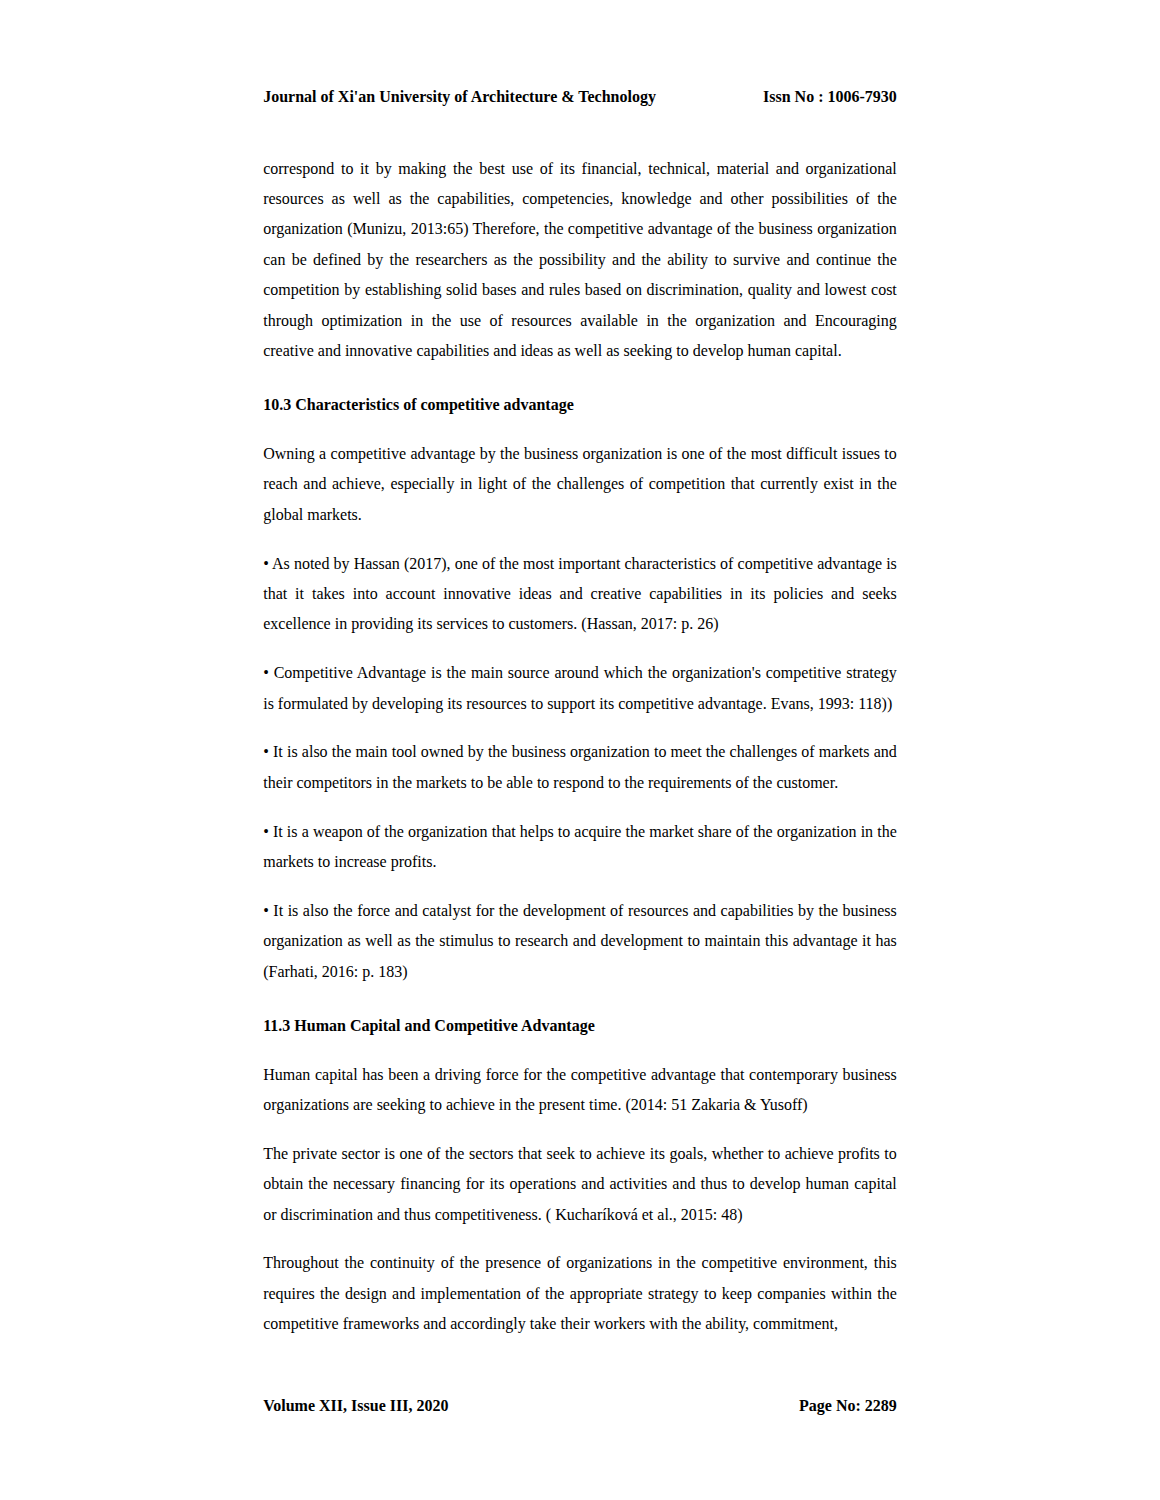Journal of Xi'an University of Architecture & Technology
Issn No : 1006-7930
correspond to it by making the best use of its financial, technical, material and organizational resources as well as the capabilities, competencies, knowledge and other possibilities of the organization (Munizu, 2013:65) Therefore, the competitive advantage of the business organization can be defined by the researchers as the possibility and the ability to survive and continue the competition by establishing solid bases and rules based on discrimination, quality and lowest cost through optimization in the use of resources available in the organization and Encouraging creative and innovative capabilities and ideas as well as seeking to develop human capital.
10.3 Characteristics of competitive advantage
Owning a competitive advantage by the business organization is one of the most difficult issues to reach and achieve, especially in light of the challenges of competition that currently exist in the global markets.
• As noted by Hassan (2017), one of the most important characteristics of competitive advantage is that it takes into account innovative ideas and creative capabilities in its policies and seeks excellence in providing its services to customers. (Hassan, 2017: p. 26)
• Competitive Advantage is the main source around which the organization's competitive strategy is formulated by developing its resources to support its competitive advantage. Evans, 1993: 118))
• It is also the main tool owned by the business organization to meet the challenges of markets and their competitors in the markets to be able to respond to the requirements of the customer.
• It is a weapon of the organization that helps to acquire the market share of the organization in the markets to increase profits.
• It is also the force and catalyst for the development of resources and capabilities by the business organization as well as the stimulus to research and development to maintain this advantage it has (Farhati, 2016: p. 183)
11.3 Human Capital and Competitive Advantage
Human capital has been a driving force for the competitive advantage that contemporary business organizations are seeking to achieve in the present time. (2014: 51 Zakaria & Yusoff)
The private sector is one of the sectors that seek to achieve its goals, whether to achieve profits to obtain the necessary financing for its operations and activities and thus to develop human capital or discrimination and thus competitiveness. ( Kucharíková et al., 2015: 48)
Throughout the continuity of the presence of organizations in the competitive environment, this requires the design and implementation of the appropriate strategy to keep companies within the competitive frameworks and accordingly take their workers with the ability, commitment,
Volume XII, Issue III, 2020
Page No: 2289